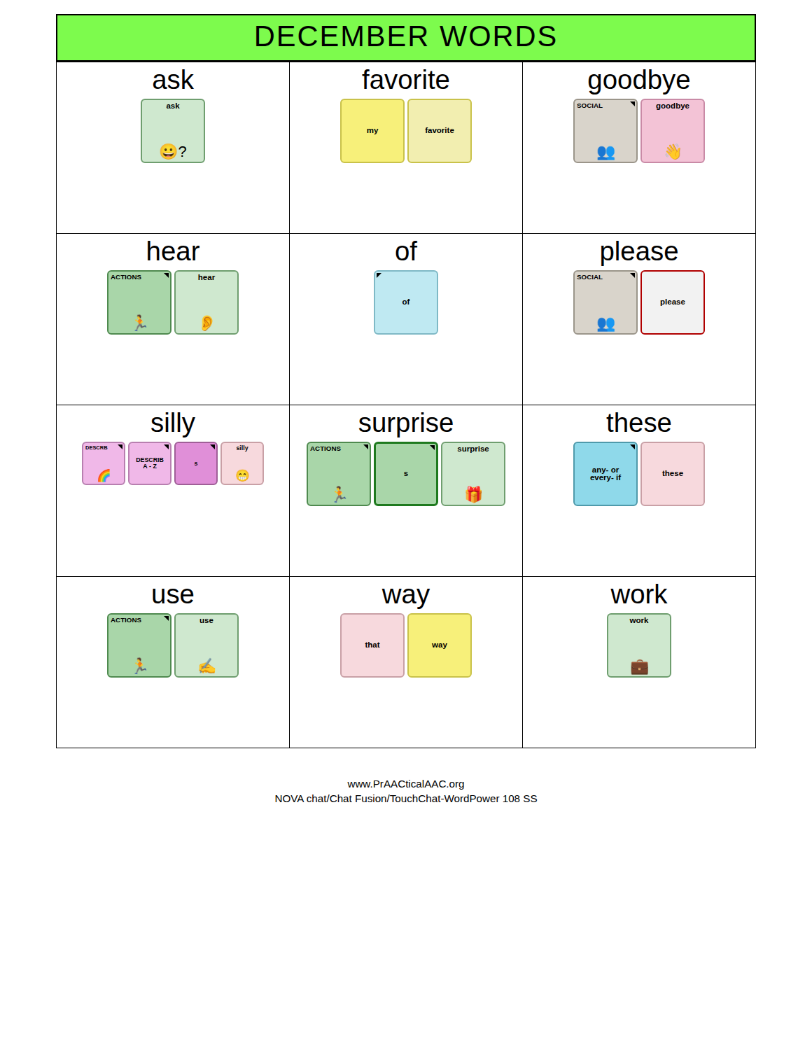DECEMBER WORDS
| ask ask 😀? | favorite my favorite | goodbye SOCIAL 👥 goodbye 👋 |
| hear ACTIONS 🏃 hear 👂 | of of | please SOCIAL 👥 please |
| silly DESCRB 🌈 DESCRIB A - Z s silly 😁 | surprise ACTIONS 🏃 s surprise 🎁 | these any- or every- if these |
| use ACTIONS 🏃 use ✍ | way that way | work work 💼 |
www.PrAACticalAAC.org
NOVA chat/Chat Fusion/TouchChat-WordPower 108 SS